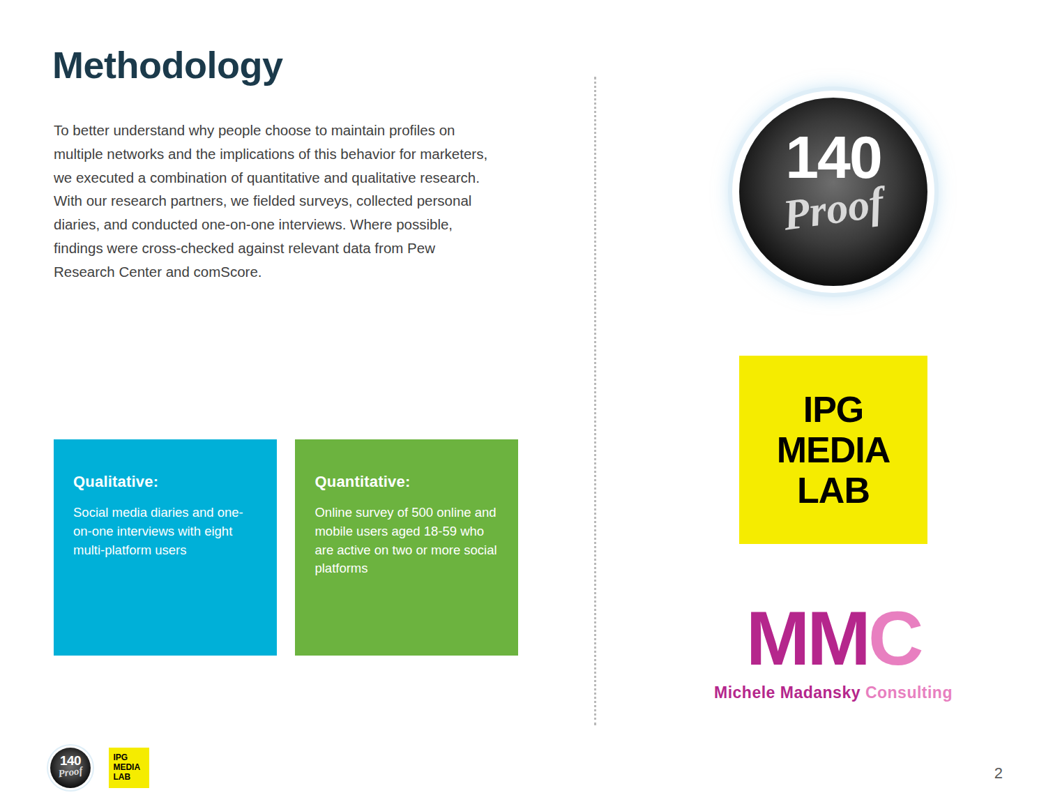Methodology
To better understand why people choose to maintain profiles on multiple networks and the implications of this behavior for marketers, we executed a combination of quantitative and qualitative research. With our research partners, we fielded surveys, collected personal diaries, and conducted one-on-one interviews. Where possible, findings were cross-checked against relevant data from Pew Research Center and comScore.
Qualitative:
Social media diaries and one-on-one interviews with eight multi-platform users
Quantitative:
Online survey of 500 online and mobile users aged 18-59 who are active on two or more social platforms
140
Proof
IPG MEDIA LAB
MMC
Michele Madansky Consulting
140
Proof
IPG MEDIA LAB
2